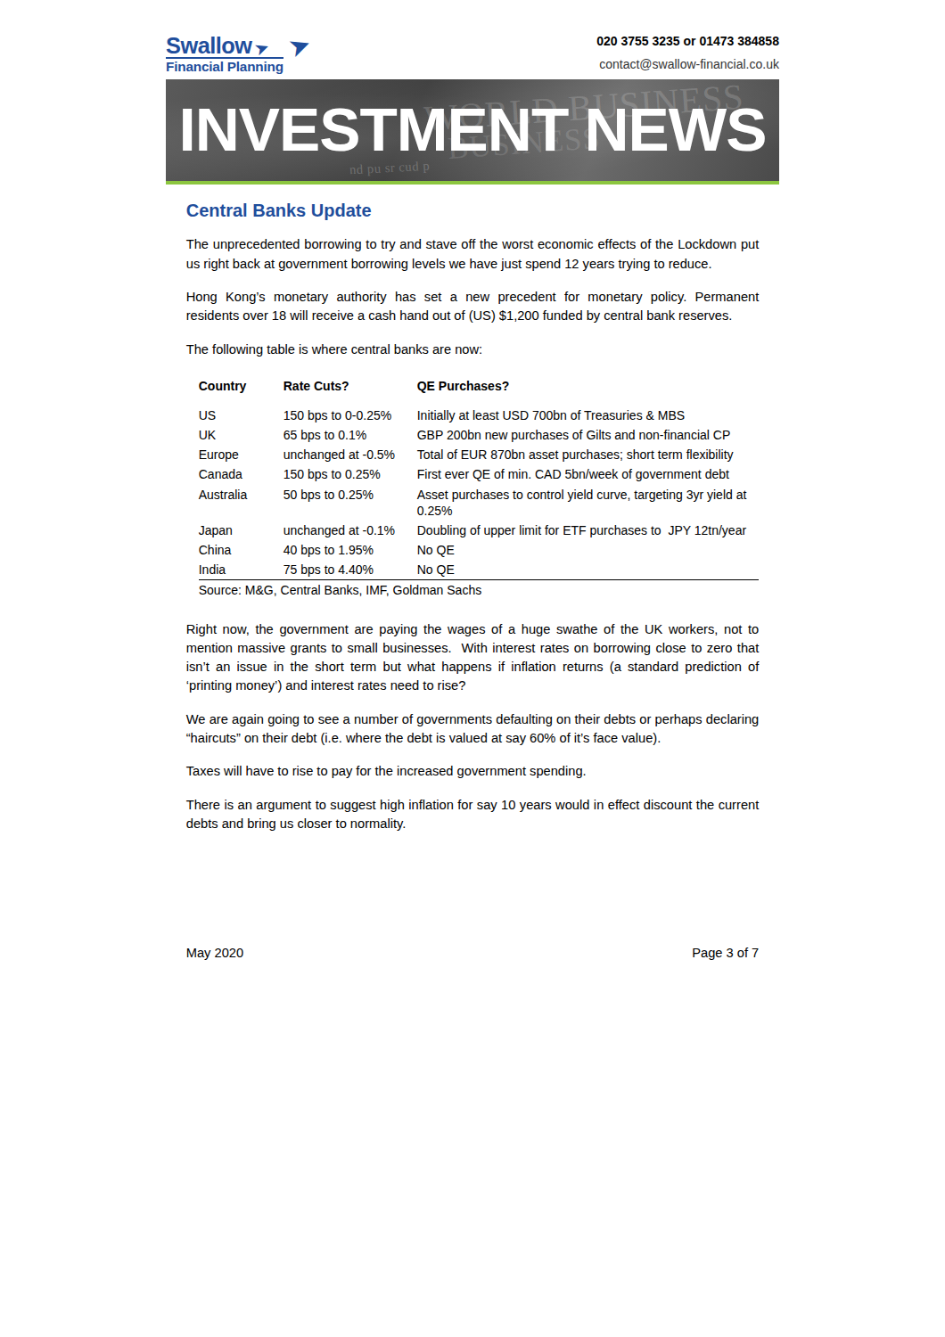Swallow➤
Financial Planning
➤
020 3755 3235 or 01473 384858
contact@swallow-financial.co.uk
WORLD BUSINESS
BUSINESS
nd pu sr cud p
INVESTMENT NEWS
Central Banks Update
The unprecedented borrowing to try and stave off the worst economic effects of the Lockdown put us right back at government borrowing levels we have just spend 12 years trying to reduce.
Hong Kong’s monetary authority has set a new precedent for monetary policy. Permanent residents over 18 will receive a cash hand out of (US) $1,200 funded by central bank reserves.
The following table is where central banks are now:
| Country | Rate Cuts? | QE Purchases? |
| --- | --- | --- |
| US | 150 bps to 0-0.25% | Initially at least USD 700bn of Treasuries & MBS |
| UK | 65 bps to 0.1% | GBP 200bn new purchases of Gilts and non-financial CP |
| Europe | unchanged at -0.5% | Total of EUR 870bn asset purchases; short term flexibility |
| Canada | 150 bps to 0.25% | First ever QE of min. CAD 5bn/week of government debt |
| Australia | 50 bps to 0.25% | Asset purchases to control yield curve, targeting 3yr yield at 0.25% |
| Japan | unchanged at -0.1% | Doubling of upper limit for ETF purchases to JPY 12tn/year |
| China | 40 bps to 1.95% | No QE |
| India | 75 bps to 4.40% | No QE |
| Source: M&G, Central Banks, IMF, Goldman Sachs |
Right now, the government are paying the wages of a huge swathe of the UK workers, not to mention massive grants to small businesses. With interest rates on borrowing close to zero that isn’t an issue in the short term but what happens if inflation returns (a standard prediction of ‘printing money’) and interest rates need to rise?
We are again going to see a number of governments defaulting on their debts or perhaps declaring “haircuts” on their debt (i.e. where the debt is valued at say 60% of it’s face value).
Taxes will have to rise to pay for the increased government spending.
There is an argument to suggest high inflation for say 10 years would in effect discount the current debts and bring us closer to normality.
May 2020
Page 3 of 7